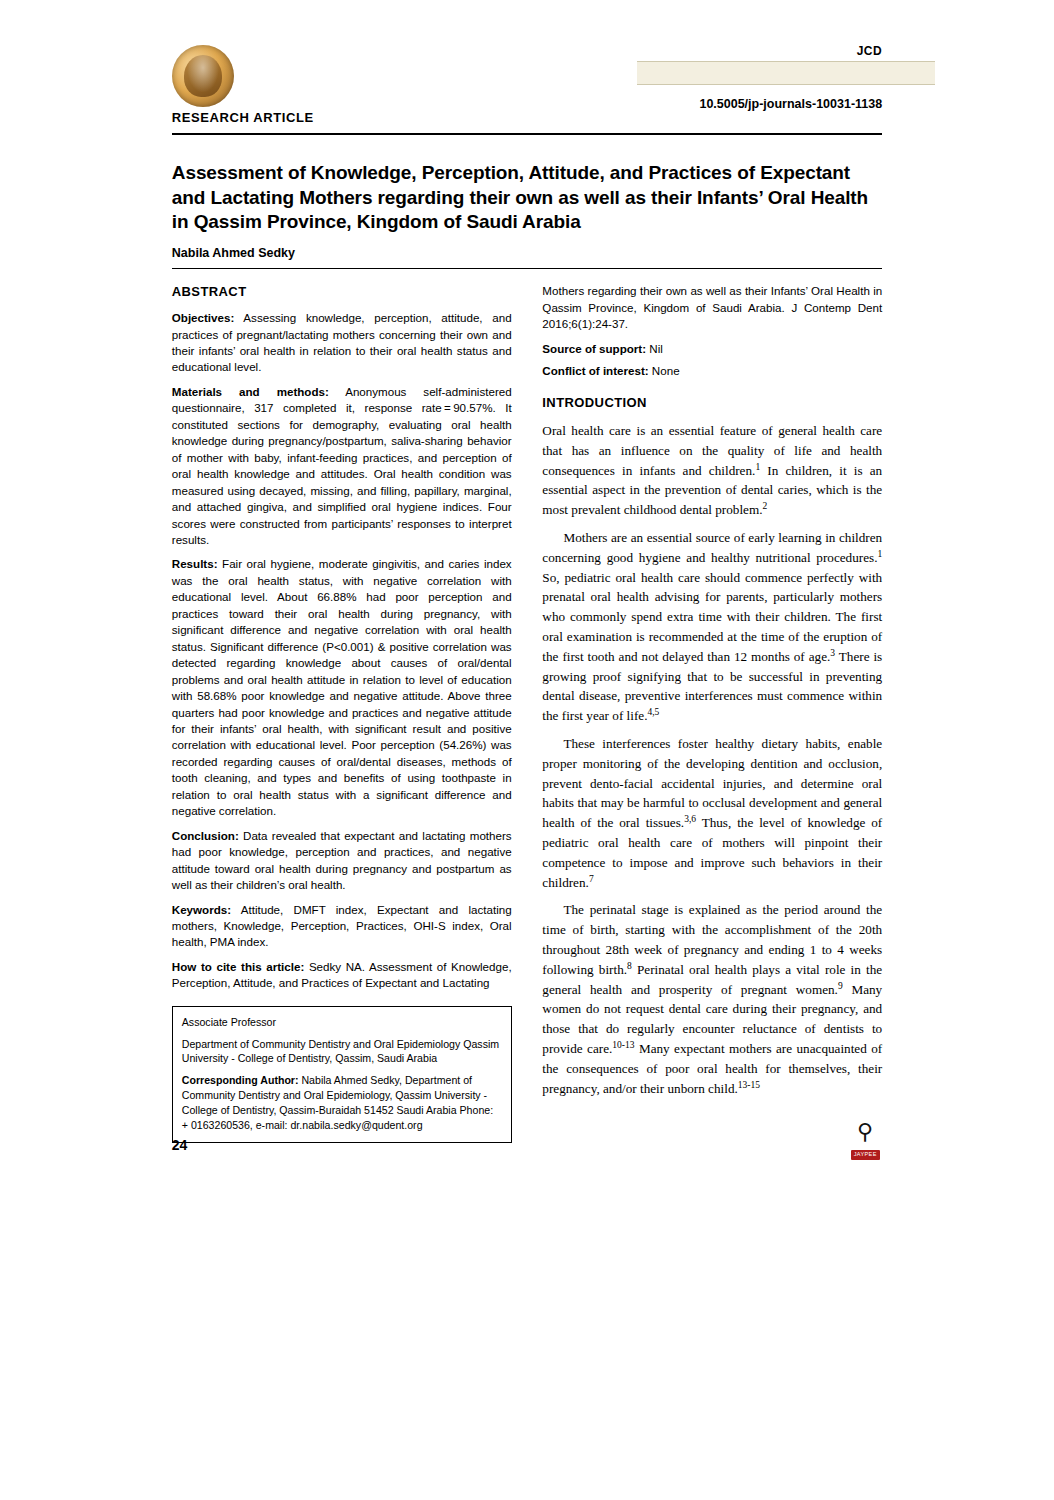JCD
10.5005/jp-journals-10031-1138
RESEARCH ARTICLE
Assessment of Knowledge, Perception, Attitude, and Practices of Expectant and Lactating Mothers regarding their own as well as their Infants’ Oral Health in Qassim Province, Kingdom of Saudi Arabia
Nabila Ahmed Sedky
ABSTRACT
Objectives: Assessing knowledge, perception, attitude, and practices of pregnant/lactating mothers concerning their own and their infants’ oral health in relation to their oral health status and educational level.
Materials and methods: Anonymous self-administered questionnaire, 317 completed it, response rate = 90.57%. It constituted sections for demography, evaluating oral health knowledge during pregnancy/postpartum, saliva-sharing behavior of mother with baby, infant-feeding practices, and perception of oral health knowledge and attitudes. Oral health condition was measured using decayed, missing, and filling, papillary, marginal, and attached gingiva, and simplified oral hygiene indices. Four scores were constructed from participants’ responses to interpret results.
Results: Fair oral hygiene, moderate gingivitis, and caries index was the oral health status, with negative correlation with educational level. About 66.88% had poor perception and practices toward their oral health during pregnancy, with significant difference and negative correlation with oral health status. Significant difference (P<0.001) & positive correlation was detected regarding knowledge about causes of oral/dental problems and oral health attitude in relation to level of education with 58.68% poor knowledge and negative attitude. Above three quarters had poor knowledge and practices and negative attitude for their infants’ oral health, with significant result and positive correlation with educational level. Poor perception (54.26%) was recorded regarding causes of oral/dental diseases, methods of tooth cleaning, and types and benefits of using toothpaste in relation to oral health status with a significant difference and negative correlation.
Conclusion: Data revealed that expectant and lactating mothers had poor knowledge, perception and practices, and negative attitude toward oral health during pregnancy and postpartum as well as their children’s oral health.
Keywords: Attitude, DMFT index, Expectant and lactating mothers, Knowledge, Perception, Practices, OHI-S index, Oral health, PMA index.
How to cite this article: Sedky NA. Assessment of Knowledge, Perception, Attitude, and Practices of Expectant and Lactating
Associate Professor
Department of Community Dentistry and Oral Epidemiology Qassim University - College of Dentistry, Qassim, Saudi Arabia
Corresponding Author: Nabila Ahmed Sedky, Department of Community Dentistry and Oral Epidemiology, Qassim University - College of Dentistry, Qassim-Buraidah 51452 Saudi Arabia Phone: + 0163260536, e-mail: dr.nabila.sedky@qudent.org
Mothers regarding their own as well as their Infants’ Oral Health in Qassim Province, Kingdom of Saudi Arabia. J Contemp Dent 2016;6(1):24-37.
Source of support: Nil
Conflict of interest: None
INTRODUCTION
Oral health care is an essential feature of general health care that has an influence on the quality of life and health consequences in infants and children.1 In children, it is an essential aspect in the prevention of dental caries, which is the most prevalent childhood dental problem.2
Mothers are an essential source of early learning in children concerning good hygiene and healthy nutritional procedures.1 So, pediatric oral health care should commence perfectly with prenatal oral health advising for parents, particularly mothers who commonly spend extra time with their children. The first oral examination is recommended at the time of the eruption of the first tooth and not delayed than 12 months of age.3 There is growing proof signifying that to be successful in preventing dental disease, preventive interferences must commence within the first year of life.4,5
These interferences foster healthy dietary habits, enable proper monitoring of the developing dentition and occlusion, prevent dento-facial accidental injuries, and determine oral habits that may be harmful to occlusal development and general health of the oral tissues.3,6 Thus, the level of knowledge of pediatric oral health care of mothers will pinpoint their competence to impose and improve such behaviors in their children.7
The perinatal stage is explained as the period around the time of birth, starting with the accomplishment of the 20th throughout 28th week of pregnancy and ending 1 to 4 weeks following birth.8 Perinatal oral health plays a vital role in the general health and prosperity of pregnant women.9 Many women do not request dental care during their pregnancy, and those that do regularly encounter reluctance of dentists to provide care.10-13 Many expectant mothers are unacquainted of the consequences of poor oral health for themselves, their pregnancy, and/or their unborn child.13-15
24
⚲
JAYPEE